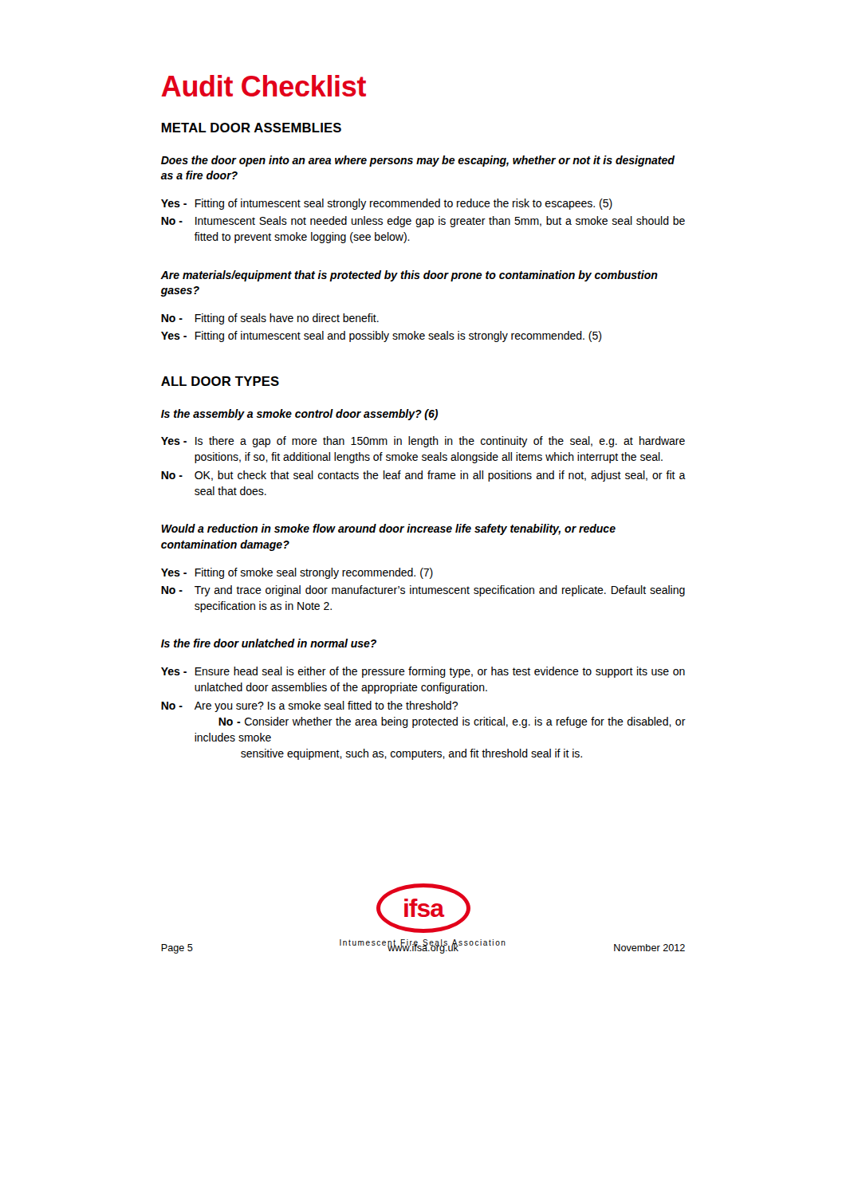Audit Checklist
METAL DOOR ASSEMBLIES
Does the door open into an area where persons may be escaping, whether or not it is designated as a fire door?
| Yes - | Fitting of intumescent seal strongly recommended to reduce the risk to escapees. (5) |
| No - | Intumescent Seals not needed unless edge gap is greater than 5mm, but a smoke seal should be fitted to prevent smoke logging (see below). |
Are materials/equipment that is protected by this door prone to contamination by combustion gases?
| No - | Fitting of seals have no direct benefit. |
| Yes - | Fitting of intumescent seal and possibly smoke seals is strongly recommended. (5) |
ALL DOOR TYPES
Is the assembly a smoke control door assembly? (6)
| Yes - | Is there a gap of more than 150mm in length in the continuity of the seal, e.g. at hardware positions, if so, fit additional lengths of smoke seals alongside all items which interrupt the seal. |
| No - | OK, but check that seal contacts the leaf and frame in all positions and if not, adjust seal, or fit a seal that does. |
Would a reduction in smoke flow around door increase life safety tenability, or reduce contamination damage?
| Yes - | Fitting of smoke seal strongly recommended. (7) |
| No - | Try and trace original door manufacturer’s intumescent specification and replicate. Default sealing specification is as in Note 2. |
Is the fire door unlatched in normal use?
| Yes - | Ensure head seal is either of the pressure forming type, or has test evidence to support its use on unlatched door assemblies of the appropriate configuration. |
| No - | Are you sure? Is a smoke seal fitted to the threshold? No - Consider whether the area being protected is critical, e.g. is a refuge for the disabled, or includes smoke sensitive equipment, such as, computers, and fit threshold seal if it is. |
ifsa
Intumescent Fire Seals Association
Page 5
www.ifsa.org.uk
November 2012